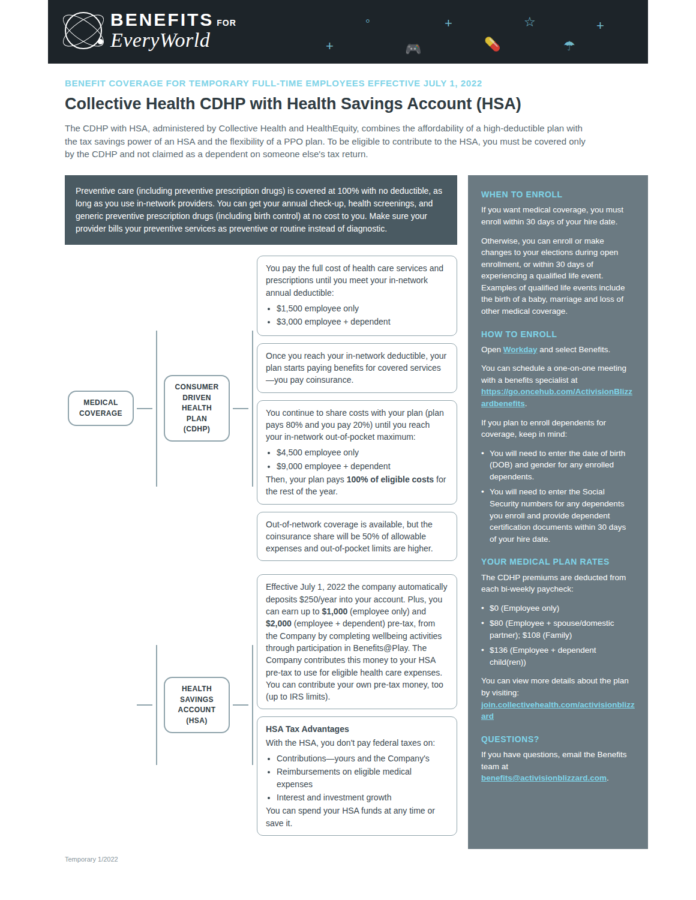Benefits for
EveryWorld
+ ◦ 🎮 + 💊 ☆ ☂ +
Benefit coverage for temporary full-time employees effective July 1, 2022
Collective Health CDHP with Health Savings Account (HSA)
The CDHP with HSA, administered by Collective Health and HealthEquity, combines the affordability of a high-deductible plan with the tax savings power of an HSA and the flexibility of a PPO plan. To be eligible to contribute to the HSA, you must be covered only by the CDHP and not claimed as a dependent on someone else's tax return.
Preventive care (including preventive prescription drugs) is covered at 100% with no deductible, as long as you use in-network providers. You can get your annual check-up, health screenings, and generic preventive prescription drugs (including birth control) at no cost to you. Make sure your provider bills your preventive services as preventive or routine instead of diagnostic.
Medical
Coverage
Consumer
Driven
Health
Plan
(CDHP)
You pay the full cost of health care services and prescriptions until you meet your in-network annual deductible:
$1,500 employee only
$3,000 employee + dependent
Once you reach your in-network deductible, your plan starts paying benefits for covered services—you pay coinsurance.
You continue to share costs with your plan (plan pays 80% and you pay 20%) until you reach your in-network out-of-pocket maximum:
$4,500 employee only
$9,000 employee + dependent
Then, your plan pays 100% of eligible costs for the rest of the year.
Out-of-network coverage is available, but the coinsurance share will be 50% of allowable expenses and out-of-pocket limits are higher.
Health
Savings
Account
(HSA)
Effective July 1, 2022 the company automatically deposits $250/year into your account. Plus, you can earn up to $1,000 (employee only) and $2,000 (employee + dependent) pre-tax, from the Company by completing wellbeing activities through participation in Benefits@Play. The Company contributes this money to your HSA pre-tax to use for eligible health care expenses. You can contribute your own pre-tax money, too (up to IRS limits).
HSA Tax Advantages
With the HSA, you don't pay federal taxes on:
Contributions—yours and the Company's
Reimbursements on eligible medical expenses
Interest and investment growth
You can spend your HSA funds at any time or save it.
When to enroll
If you want medical coverage, you must enroll within 30 days of your hire date.
Otherwise, you can enroll or make changes to your elections during open enrollment, or within 30 days of experiencing a qualified life event. Examples of qualified life events include the birth of a baby, marriage and loss of other medical coverage.
How to enroll
Open Workday and select Benefits.
You can schedule a one-on-one meeting with a benefits specialist at https://go.oncehub.com/ActivisionBlizzardbenefits.
If you plan to enroll dependents for coverage, keep in mind:
You will need to enter the date of birth (DOB) and gender for any enrolled dependents.
You will need to enter the Social Security numbers for any dependents you enroll and provide dependent certification documents within 30 days of your hire date.
Your medical plan rates
The CDHP premiums are deducted from each bi-weekly paycheck:
$0 (Employee only)
$80 (Employee + spouse/domestic partner); $108 (Family)
$136 (Employee + dependent child(ren))
You can view more details about the plan by visiting: join.collectivehealth.com/activisionblizzard
Questions?
If you have questions, email the Benefits team at benefits@activisionblizzard.com.
Temporary 1/2022